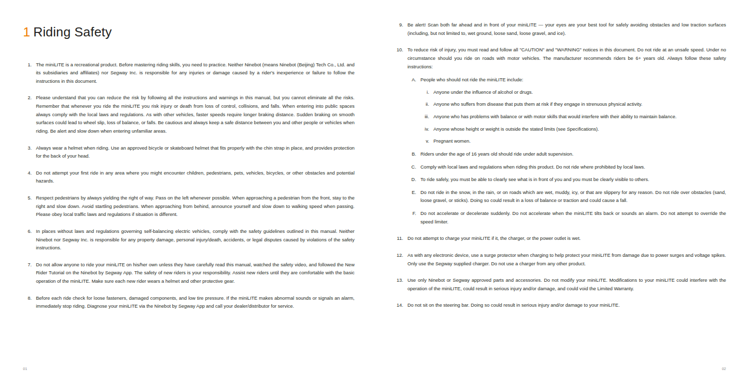1 Riding Safety
The miniLITE is a recreational product. Before mastering riding skills, you need to practice. Neither Ninebot (means Ninebot (Beijing) Tech Co., Ltd. and its subsidiaries and affiliates) nor Segway Inc. is responsible for any injuries or damage caused by a rider's inexperience or failure to follow the instructions in this document.
Please understand that you can reduce the risk by following all the instructions and warnings in this manual, but you cannot eliminate all the risks. Remember that whenever you ride the miniLITE you risk injury or death from loss of control, collisions, and falls. When entering into public spaces always comply with the local laws and regulations. As with other vehicles, faster speeds require longer braking distance. Sudden braking on smooth surfaces could lead to wheel slip, loss of balance, or falls. Be cautious and always keep a safe distance between you and other people or vehicles when riding. Be alert and slow down when entering unfamiliar areas.
Always wear a helmet when riding. Use an approved bicycle or skateboard helmet that fits properly with the chin strap in place, and provides protection for the back of your head.
Do not attempt your first ride in any area where you might encounter children, pedestrians, pets, vehicles, bicycles, or other obstacles and potential hazards.
Respect pedestrians by always yielding the right of way. Pass on the left whenever possible. When approaching a pedestrian from the front, stay to the right and slow down. Avoid startling pedestrians. When approaching from behind, announce yourself and slow down to walking speed when passing. Please obey local traffic laws and regulations if situation is different.
In places without laws and regulations governing self-balancing electric vehicles, comply with the safety guidelines outlined in this manual. Neither Ninebot nor Segway Inc. is responsible for any property damage, personal injury/death, accidents, or legal disputes caused by violations of the safety instructions.
Do not allow anyone to ride your miniLITE on his/her own unless they have carefully read this manual, watched the safety video, and followed the New Rider Tutorial on the Ninebot by Segway App. The safety of new riders is your responsibility. Assist new riders until they are comfortable with the basic operation of the miniLITE. Make sure each new rider wears a helmet and other protective gear.
Before each ride check for loose fasteners, damaged components, and low tire pressure. If the miniLITE makes abnormal sounds or signals an alarm, immediately stop riding. Diagnose your miniLITE via the Ninebot by Segway App and call your dealer/distributor for service.
01
Be alert! Scan both far ahead and in front of your miniLITE — your eyes are your best tool for safely avoiding obstacles and low traction surfaces (including, but not limited to, wet ground, loose sand, loose gravel, and ice).
To reduce risk of injury, you must read and follow all "CAUTION" and "WARNING" notices in this document. Do not ride at an unsafe speed. Under no circumstance should you ride on roads with motor vehicles. The manufacturer recommends riders be 6+ years old. Always follow these safety instructions:
People who should not ride the miniLITE include:
Anyone under the influence of alcohol or drugs.
Anyone who suffers from disease that puts them at risk if they engage in strenuous physical activity.
Anyone who has problems with balance or with motor skills that would interfere with their ability to maintain balance.
Anyone whose height or weight is outside the stated limits (see Specifications).
Pregnant women.
Riders under the age of 16 years old should ride under adult supervision.
Comply with local laws and regulations when riding this product. Do not ride where prohibited by local laws.
To ride safely, you must be able to clearly see what is in front of you and you must be clearly visible to others.
Do not ride in the snow, in the rain, or on roads which are wet, muddy, icy, or that are slippery for any reason. Do not ride over obstacles (sand, loose gravel, or sticks). Doing so could result in a loss of balance or traction and could cause a fall.
Do not accelerate or decelerate suddenly. Do not accelerate when the miniLITE tilts back or sounds an alarm. Do not attempt to override the speed limiter.
Do not attempt to charge your miniLITE if it, the charger, or the power outlet is wet.
As with any electronic device, use a surge protector when charging to help protect your miniLITE from damage due to power surges and voltage spikes. Only use the Segway supplied charger. Do not use a charger from any other product.
Use only Ninebot or Segway approved parts and accessories. Do not modify your miniLITE. Modifications to your miniLITE could interfere with the operation of the miniLITE, could result in serious injury and/or damage, and could void the Limited Warranty.
Do not sit on the steering bar. Doing so could result in serious injury and/or damage to your miniLITE.
02